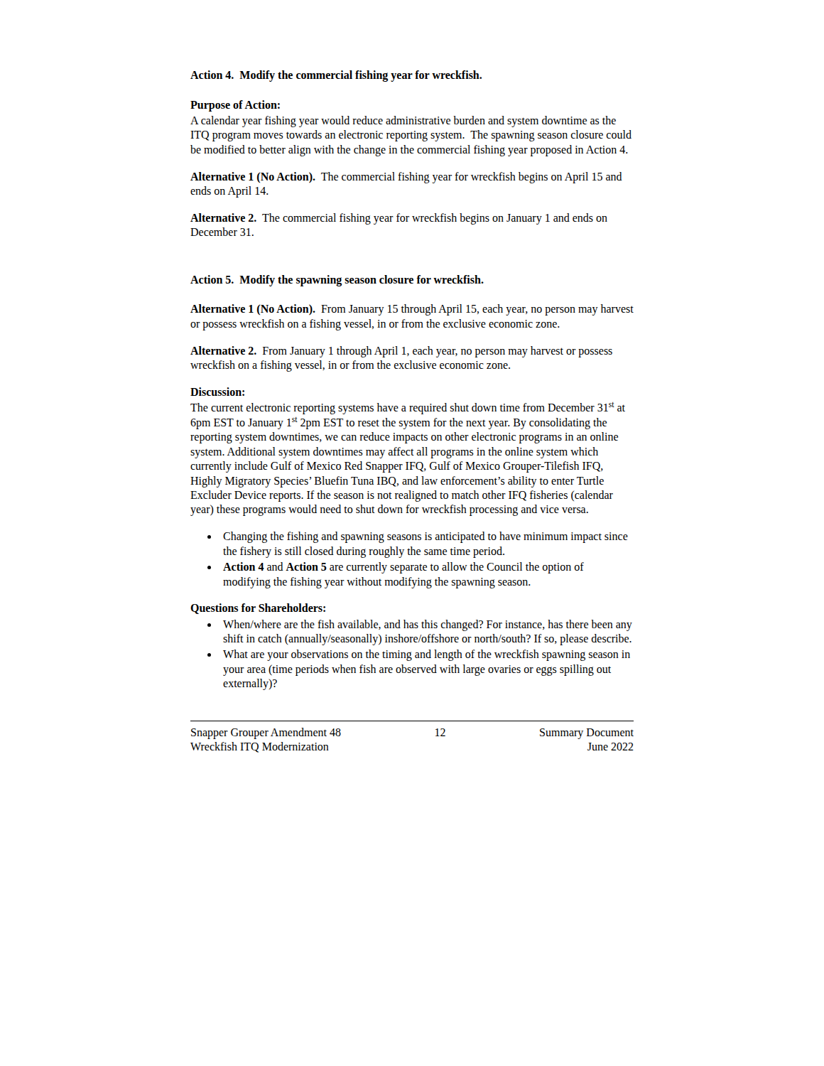Action 4. Modify the commercial fishing year for wreckfish.
Purpose of Action:
A calendar year fishing year would reduce administrative burden and system downtime as the ITQ program moves towards an electronic reporting system. The spawning season closure could be modified to better align with the change in the commercial fishing year proposed in Action 4.
Alternative 1 (No Action). The commercial fishing year for wreckfish begins on April 15 and ends on April 14.
Alternative 2. The commercial fishing year for wreckfish begins on January 1 and ends on December 31.
Action 5. Modify the spawning season closure for wreckfish.
Alternative 1 (No Action). From January 15 through April 15, each year, no person may harvest or possess wreckfish on a fishing vessel, in or from the exclusive economic zone.
Alternative 2. From January 1 through April 1, each year, no person may harvest or possess wreckfish on a fishing vessel, in or from the exclusive economic zone.
Discussion:
The current electronic reporting systems have a required shut down time from December 31st at 6pm EST to January 1st 2pm EST to reset the system for the next year. By consolidating the reporting system downtimes, we can reduce impacts on other electronic programs in an online system. Additional system downtimes may affect all programs in the online system which currently include Gulf of Mexico Red Snapper IFQ, Gulf of Mexico Grouper-Tilefish IFQ, Highly Migratory Species’ Bluefin Tuna IBQ, and law enforcement’s ability to enter Turtle Excluder Device reports. If the season is not realigned to match other IFQ fisheries (calendar year) these programs would need to shut down for wreckfish processing and vice versa.
Changing the fishing and spawning seasons is anticipated to have minimum impact since the fishery is still closed during roughly the same time period.
Action 4 and Action 5 are currently separate to allow the Council the option of modifying the fishing year without modifying the spawning season.
Questions for Shareholders:
When/where are the fish available, and has this changed? For instance, has there been any shift in catch (annually/seasonally) inshore/offshore or north/south? If so, please describe.
What are your observations on the timing and length of the wreckfish spawning season in your area (time periods when fish are observed with large ovaries or eggs spilling out externally)?
Snapper Grouper Amendment 48
12
Summary Document
Wreckfish ITQ Modernization
June 2022